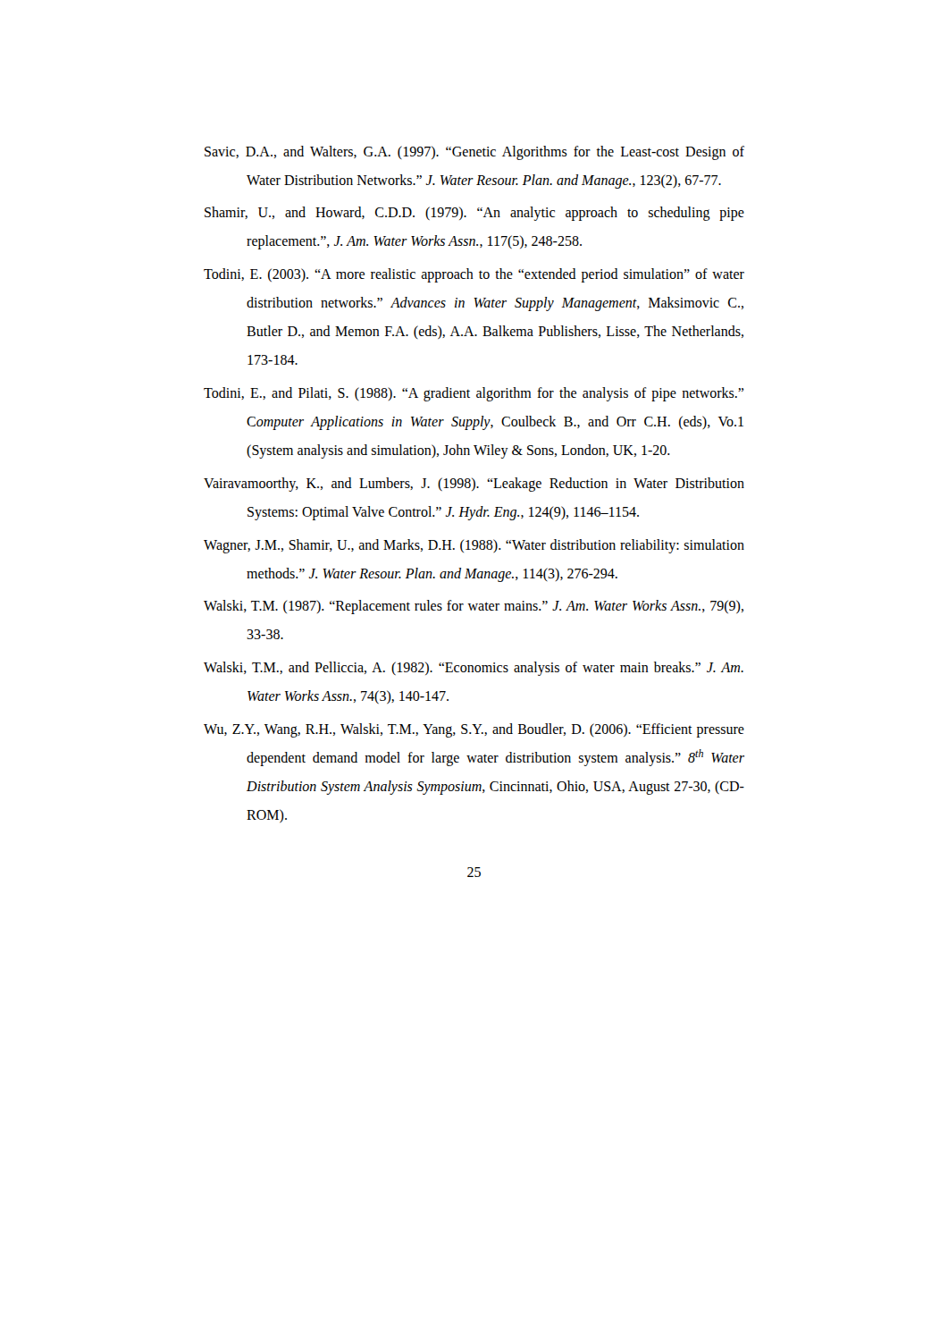Savic, D.A., and Walters, G.A. (1997). “Genetic Algorithms for the Least-cost Design of Water Distribution Networks.” J. Water Resour. Plan. and Manage., 123(2), 67-77.
Shamir, U., and Howard, C.D.D. (1979). “An analytic approach to scheduling pipe replacement.”, J. Am. Water Works Assn., 117(5), 248-258.
Todini, E. (2003). “A more realistic approach to the “extended period simulation” of water distribution networks.” Advances in Water Supply Management, Maksimovic C., Butler D., and Memon F.A. (eds), A.A. Balkema Publishers, Lisse, The Netherlands, 173-184.
Todini, E., and Pilati, S. (1988). “A gradient algorithm for the analysis of pipe networks.” Computer Applications in Water Supply, Coulbeck B., and Orr C.H. (eds), Vo.1 (System analysis and simulation), John Wiley & Sons, London, UK, 1-20.
Vairavamoorthy, K., and Lumbers, J. (1998). “Leakage Reduction in Water Distribution Systems: Optimal Valve Control.” J. Hydr. Eng., 124(9), 1146–1154.
Wagner, J.M., Shamir, U., and Marks, D.H. (1988). “Water distribution reliability: simulation methods.” J. Water Resour. Plan. and Manage., 114(3), 276-294.
Walski, T.M. (1987). “Replacement rules for water mains.” J. Am. Water Works Assn., 79(9), 33-38.
Walski, T.M., and Pelliccia, A. (1982). “Economics analysis of water main breaks.” J. Am. Water Works Assn., 74(3), 140-147.
Wu, Z.Y., Wang, R.H., Walski, T.M., Yang, S.Y., and Boudler, D. (2006). “Efficient pressure dependent demand model for large water distribution system analysis.” 8th Water Distribution System Analysis Symposium, Cincinnati, Ohio, USA, August 27-30, (CD-ROM).
25